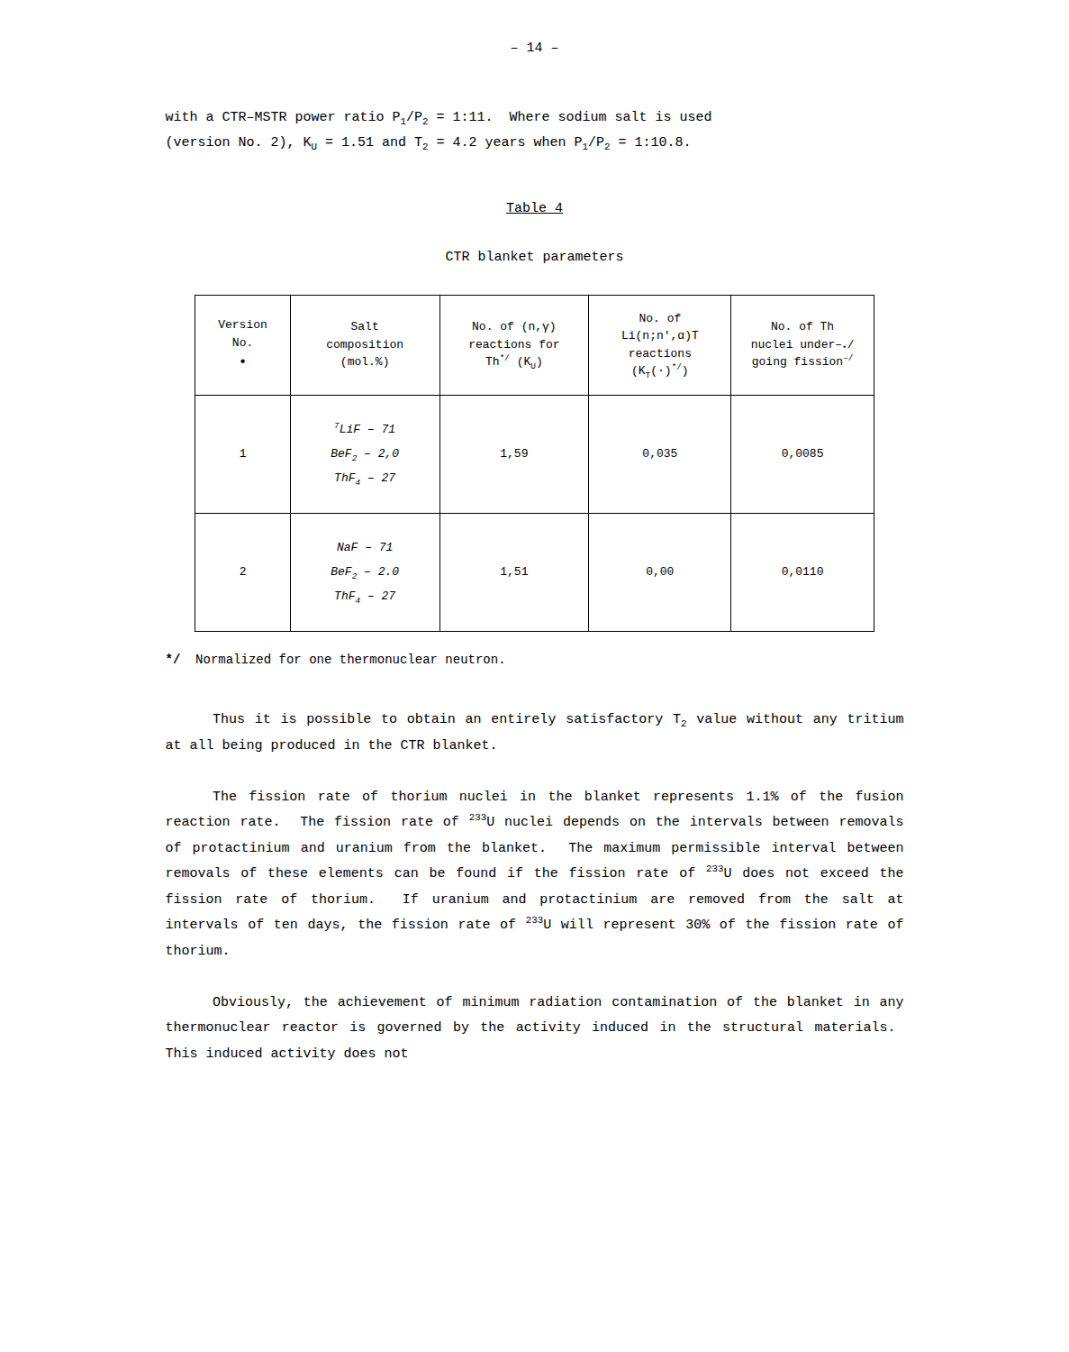– 14 –
with a CTR–MSTR power ratio P1/P2 = 1:11. Where sodium salt is used
(version No. 2), KU = 1.51 and T2 = 4.2 years when P1/P2 = 1:10.8.
Table 4
CTR blanket parameters
| Version No. • | Salt composition (mol.%) | No. of (n,γ) reactions for Th */ (K U ) | No. of Li(n;n',α)T reactions (K T (·) */ ) | No. of Th nuclei under– * / going fission –/ |
| --- | --- | --- | --- | --- |
| 1 | 7 Li F – 71 BeF 2 – 2,0 ThF 4 – 27 | 1,59 | 0,035 | 0,0085 |
| 2 | NaF – 71 BeF 2 – 2.0 ThF 4 – 27 | 1,51 | 0,00 | 0,0110 |
*/Normalized for one thermonuclear neutron.
Thus it is possible to obtain an entirely satisfactory T2 value without any tritium at all being produced in the CTR blanket.
The fission rate of thorium nuclei in the blanket represents 1.1% of the fusion reaction rate. The fission rate of 233U nuclei depends on the intervals between removals of protactinium and uranium from the blanket. The maximum permissible interval between removals of these elements can be found if the fission rate of 233U does not exceed the fission rate of thorium. If uranium and protactinium are removed from the salt at intervals of ten days, the fission rate of 233U will represent 30% of the fission rate of thorium.
Obviously, the achievement of minimum radiation contamination of the blanket in any thermonuclear reactor is governed by the activity induced in the structural materials. This induced activity does not